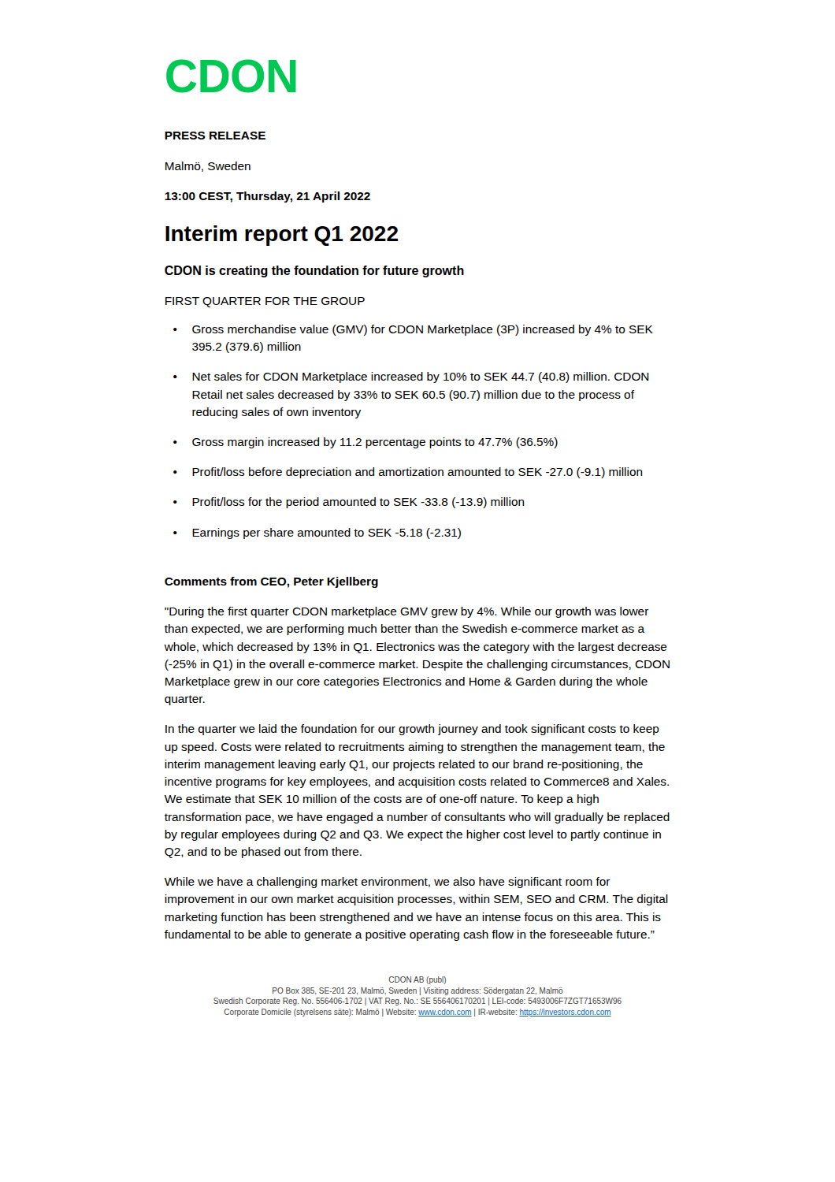CDON
PRESS RELEASE
Malmö, Sweden
13:00 CEST, Thursday, 21 April 2022
Interim report Q1 2022
CDON is creating the foundation for future growth
FIRST QUARTER FOR THE GROUP
Gross merchandise value (GMV) for CDON Marketplace (3P) increased by 4% to SEK 395.2 (379.6) million
Net sales for CDON Marketplace increased by 10% to SEK 44.7 (40.8) million. CDON Retail net sales decreased by 33% to SEK 60.5 (90.7) million due to the process of reducing sales of own inventory
Gross margin increased by 11.2 percentage points to 47.7% (36.5%)
Profit/loss before depreciation and amortization amounted to SEK -27.0 (-9.1) million
Profit/loss for the period amounted to SEK -33.8 (-13.9) million
Earnings per share amounted to SEK -5.18 (-2.31)
Comments from CEO, Peter Kjellberg
"During the first quarter CDON marketplace GMV grew by 4%. While our growth was lower than expected, we are performing much better than the Swedish e-commerce market as a whole, which decreased by 13% in Q1. Electronics was the category with the largest decrease (-25% in Q1) in the overall e-commerce market. Despite the challenging circumstances, CDON Marketplace grew in our core categories Electronics and Home & Garden during the whole quarter.
In the quarter we laid the foundation for our growth journey and took significant costs to keep up speed. Costs were related to recruitments aiming to strengthen the management team, the interim management leaving early Q1, our projects related to our brand re-positioning, the incentive programs for key employees, and acquisition costs related to Commerce8 and Xales. We estimate that SEK 10 million of the costs are of one-off nature. To keep a high transformation pace, we have engaged a number of consultants who will gradually be replaced by regular employees during Q2 and Q3. We expect the higher cost level to partly continue in Q2, and to be phased out from there.
While we have a challenging market environment, we also have significant room for improvement in our own market acquisition processes, within SEM, SEO and CRM. The digital marketing function has been strengthened and we have an intense focus on this area. This is fundamental to be able to generate a positive operating cash flow in the foreseeable future.”
CDON AB (publ)
PO Box 385, SE-201 23, Malmö, Sweden | Visiting address: Södergatan 22, Malmö
Swedish Corporate Reg. No. 556406-1702 | VAT Reg. No.: SE 556406170201 | LEI-code: 5493006F7ZGT71653W96
Corporate Domicile (styrelsens säte): Malmö | Website: www.cdon.com | IR-website: https://investors.cdon.com